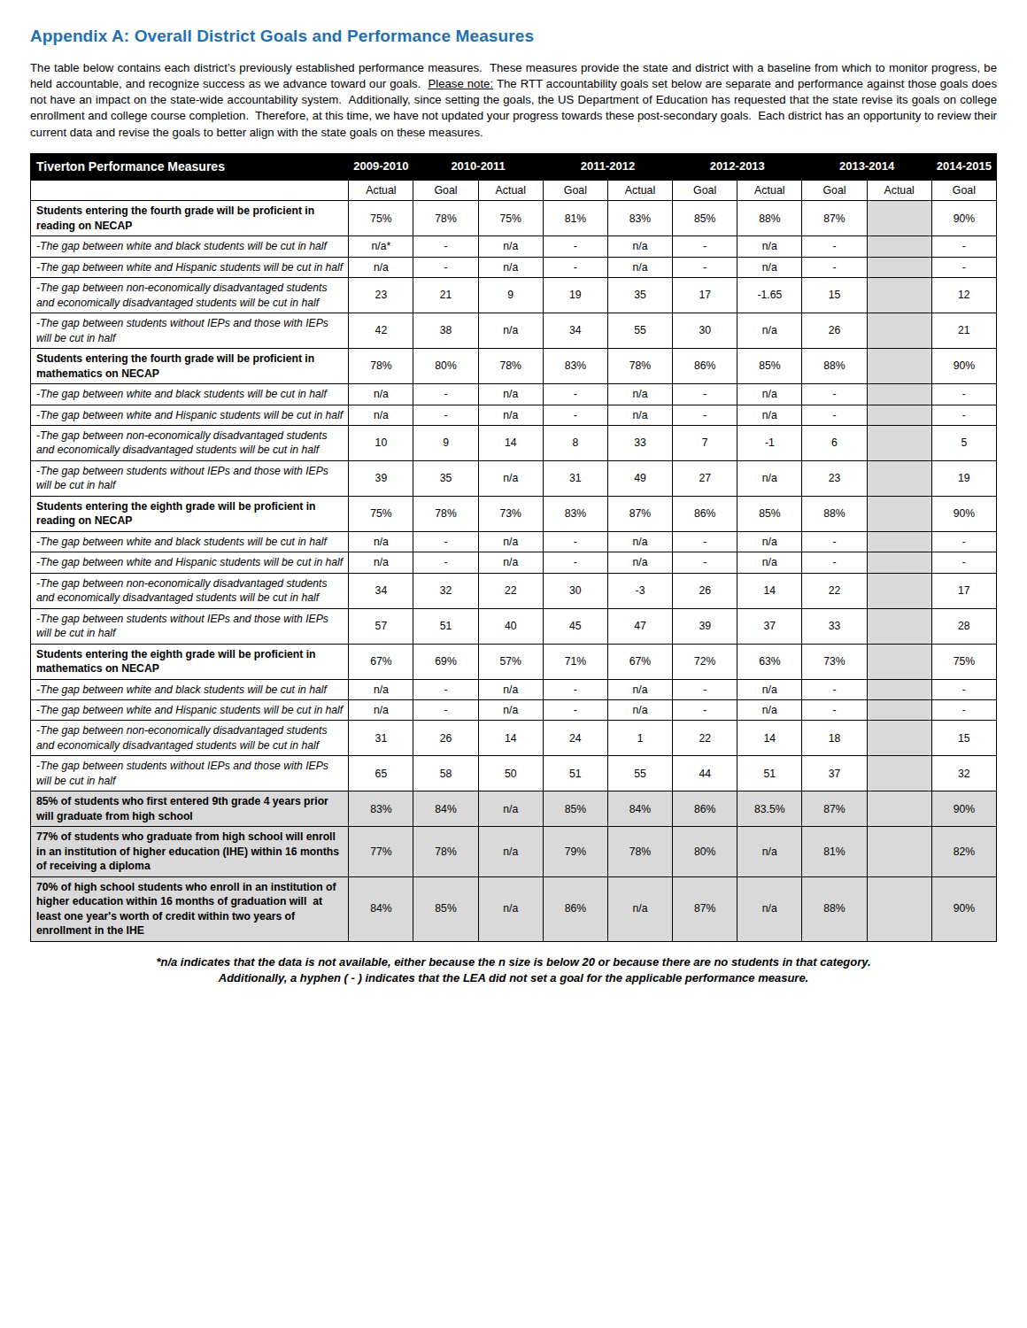Appendix A: Overall District Goals and Performance Measures
The table below contains each district’s previously established performance measures. These measures provide the state and district with a baseline from which to monitor progress, be held accountable, and recognize success as we advance toward our goals. Please note: The RTT accountability goals set below are separate and performance against those goals does not have an impact on the state-wide accountability system. Additionally, since setting the goals, the US Department of Education has requested that the state revise its goals on college enrollment and college course completion. Therefore, at this time, we have not updated your progress towards these post-secondary goals. Each district has an opportunity to review their current data and revise the goals to better align with the state goals on these measures.
| Tiverton Performance Measures | 2009-2010 | 2010-2011 | 2011-2012 | 2012-2013 | 2013-2014 | 2014-2015 |
| --- | --- | --- | --- | --- | --- | --- |
| | Actual | Goal | Actual | Goal | Actual | Goal | Actual | Goal | Actual | Goal |
| Students entering the fourth grade will be proficient in reading on NECAP | 75% | 78% | 75% | 81% | 83% | 85% | 88% | 87% | | 90% |
| -The gap between white and black students will be cut in half | n/a* | - | n/a | - | n/a | - | n/a | - | | - |
| -The gap between white and Hispanic students will be cut in half | n/a | - | n/a | - | n/a | - | n/a | - | | - |
| -The gap between non-economically disadvantaged students and economically disadvantaged students will be cut in half | 23 | 21 | 9 | 19 | 35 | 17 | -1.65 | 15 | | 12 |
| -The gap between students without IEPs and those with IEPs will be cut in half | 42 | 38 | n/a | 34 | 55 | 30 | n/a | 26 | | 21 |
| Students entering the fourth grade will be proficient in mathematics on NECAP | 78% | 80% | 78% | 83% | 78% | 86% | 85% | 88% | | 90% |
| -The gap between white and black students will be cut in half | n/a | - | n/a | - | n/a | - | n/a | - | | - |
| -The gap between white and Hispanic students will be cut in half | n/a | - | n/a | - | n/a | - | n/a | - | | - |
| -The gap between non-economically disadvantaged students and economically disadvantaged students will be cut in half | 10 | 9 | 14 | 8 | 33 | 7 | -1 | 6 | | 5 |
| -The gap between students without IEPs and those with IEPs will be cut in half | 39 | 35 | n/a | 31 | 49 | 27 | n/a | 23 | | 19 |
| Students entering the eighth grade will be proficient in reading on NECAP | 75% | 78% | 73% | 83% | 87% | 86% | 85% | 88% | | 90% |
| -The gap between white and black students will be cut in half | n/a | - | n/a | - | n/a | - | n/a | - | | - |
| -The gap between white and Hispanic students will be cut in half | n/a | - | n/a | - | n/a | - | n/a | - | | - |
| -The gap between non-economically disadvantaged students and economically disadvantaged students will be cut in half | 34 | 32 | 22 | 30 | -3 | 26 | 14 | 22 | | 17 |
| -The gap between students without IEPs and those with IEPs will be cut in half | 57 | 51 | 40 | 45 | 47 | 39 | 37 | 33 | | 28 |
| Students entering the eighth grade will be proficient in mathematics on NECAP | 67% | 69% | 57% | 71% | 67% | 72% | 63% | 73% | | 75% |
| -The gap between white and black students will be cut in half | n/a | - | n/a | - | n/a | - | n/a | - | | - |
| -The gap between white and Hispanic students will be cut in half | n/a | - | n/a | - | n/a | - | n/a | - | | - |
| -The gap between non-economically disadvantaged students and economically disadvantaged students will be cut in half | 31 | 26 | 14 | 24 | 1 | 22 | 14 | 18 | | 15 |
| -The gap between students without IEPs and those with IEPs will be cut in half | 65 | 58 | 50 | 51 | 55 | 44 | 51 | 37 | | 32 |
| 85% of students who first entered 9th grade 4 years prior will graduate from high school | 83% | 84% | n/a | 85% | 84% | 86% | 83.5% | 87% | | 90% |
| 77% of students who graduate from high school will enroll in an institution of higher education (IHE) within 16 months of receiving a diploma | 77% | 78% | n/a | 79% | 78% | 80% | n/a | 81% | | 82% |
| 70% of high school students who enroll in an institution of higher education within 16 months of graduation will at least one year's worth of credit within two years of enrollment in the IHE | 84% | 85% | n/a | 86% | n/a | 87% | n/a | 88% | | 90% |
*n/a indicates that the data is not available, either because the n size is below 20 or because there are no students in that category.
Additionally, a hyphen ( - ) indicates that the LEA did not set a goal for the applicable performance measure.